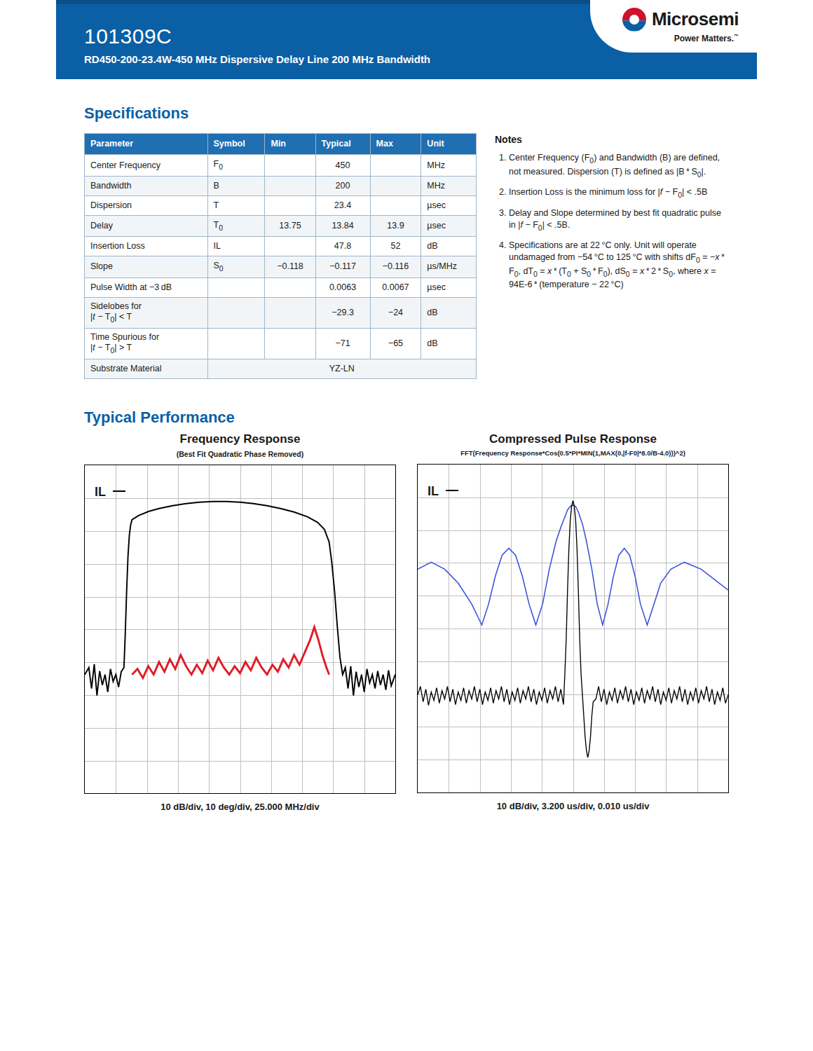Microsemi
Power Matters.™
101309C
RD450-200-23.4W-450 MHz Dispersive Delay Line 200 MHz Bandwidth
Specifications
| Parameter | Symbol | Min | Typical | Max | Unit |
| --- | --- | --- | --- | --- | --- |
| Center Frequency | F 0 | | 450 | | MHz |
| Bandwidth | B | | 200 | | MHz |
| Dispersion | T | | 23.4 | | µsec |
| Delay | T 0 | 13.75 | 13.84 | 13.9 | µsec |
| Insertion Loss | IL | | 47.8 | 52 | dB |
| Slope | S 0 | −0.118 | −0.117 | −0.116 | µs/MHz |
| Pulse Width at −3 dB | | | 0.0063 | 0.0067 | µsec |
| Sidelobes for / t − T 0 / < T | | | −29.3 | −24 | dB |
| Time Spurious for / t − T 0 / > T | | | −71 | −65 | dB |
| Substrate Material | YZ-LN |
Notes
Center Frequency (F0) and Bandwidth (B) are defined, not measured. Dispersion (T) is defined as |B * S0|.
Insertion Loss is the minimum loss for |f − F0| < .5B
Delay and Slope determined by best fit quadratic pulse in |f − F0| < .5B.
Specifications are at 22 °C only. Unit will operate undamaged from −54 °C to 125 °C with shifts dF0 = −x * F0, dT0 = x * (T0 + S0 * F0), dS0 = x * 2 * S0, where x = 94E-6 * (temperature − 22 °C)
Typical Performance
Frequency Response
(Best Fit Quadratic Phase Removed)
IL
10 dB/div, 10 deg/div, 25.000 MHz/div
Compressed Pulse Response
FFT(Frequency Response*Cos(0.5*PI*MIN(1,MAX(0,|f-F0|*8.0/B-4.0)))^2)
IL
10 dB/div, 3.200 us/div, 0.010 us/div